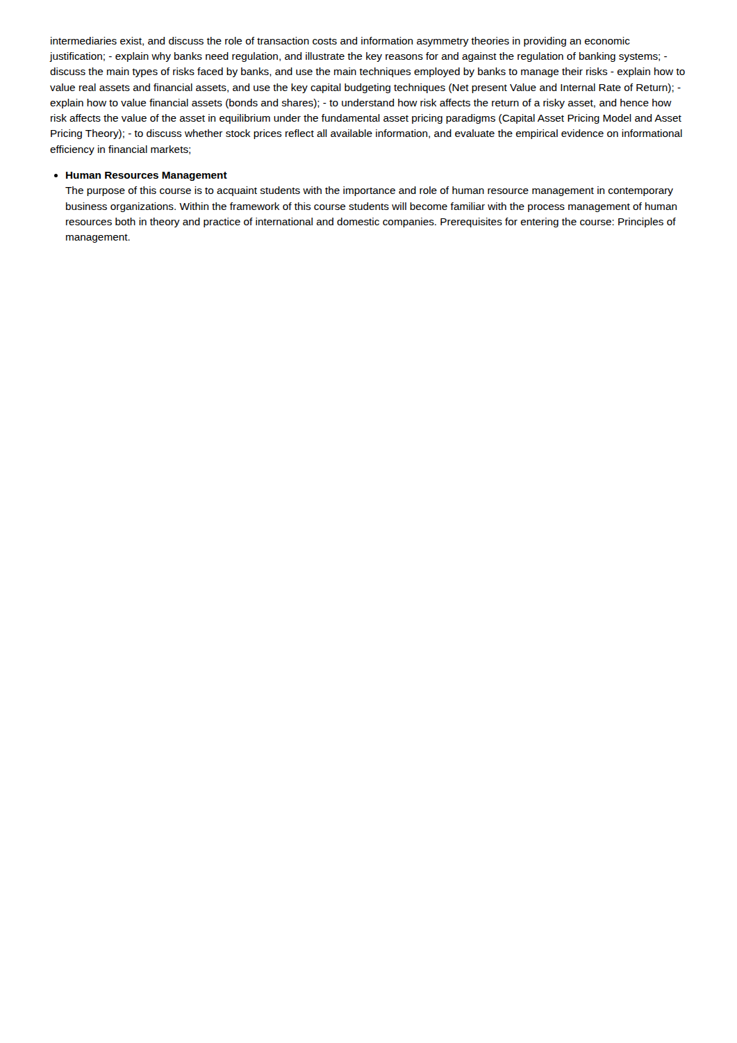intermediaries exist, and discuss the role of transaction costs and information asymmetry theories in providing an economic justification; - explain why banks need regulation, and illustrate the key reasons for and against the regulation of banking systems; - discuss the main types of risks faced by banks, and use the main techniques employed by banks to manage their risks - explain how to value real assets and financial assets, and use the key capital budgeting techniques (Net present Value and Internal Rate of Return); - explain how to value financial assets (bonds and shares); - to understand how risk affects the return of a risky asset, and hence how risk affects the value of the asset in equilibrium under the fundamental asset pricing paradigms (Capital Asset Pricing Model and Asset Pricing Theory); - to discuss whether stock prices reflect all available information, and evaluate the empirical evidence on informational efficiency in financial markets;
Human Resources Management
The purpose of this course is to acquaint students with the importance and role of human resource management in contemporary business organizations. Within the framework of this course students will become familiar with the process management of human resources both in theory and practice of international and domestic companies. Prerequisites for entering the course: Principles of management.